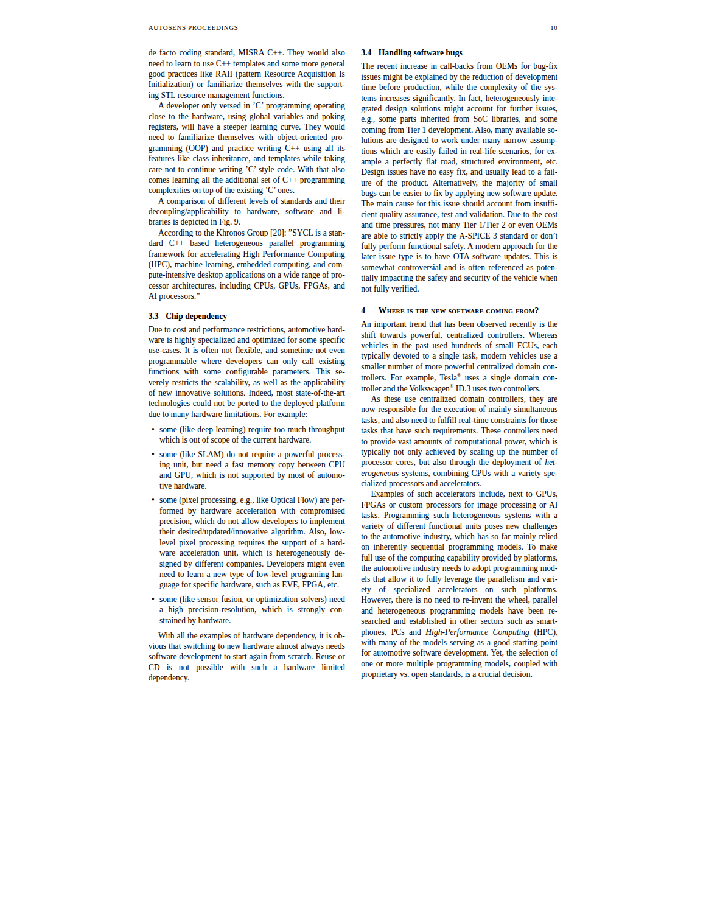AutoSens Proceedings 10
de facto coding standard, MISRA C++. They would also need to learn to use C++ templates and some more general good practices like RAII (pattern Resource Acquisition Is Initialization) or familiarize themselves with the supporting STL resource management functions.
A developer only versed in ’C’ programming operating close to the hardware, using global variables and poking registers, will have a steeper learning curve. They would need to familiarize themselves with object-oriented programming (OOP) and practice writing C++ using all its features like class inheritance, and templates while taking care not to continue writing ’C’ style code. With that also comes learning all the additional set of C++ programming complexities on top of the existing ’C’ ones.
A comparison of different levels of standards and their decoupling/applicability to hardware, software and libraries is depicted in Fig. 9.
According to the Khronos Group [20]: ”SYCL is a standard C++ based heterogeneous parallel programming framework for accelerating High Performance Computing (HPC), machine learning, embedded computing, and compute-intensive desktop applications on a wide range of processor architectures, including CPUs, GPUs, FPGAs, and AI processors.”
3.3 Chip dependency
Due to cost and performance restrictions, automotive hardware is highly specialized and optimized for some specific use-cases. It is often not flexible, and sometime not even programmable where developers can only call existing functions with some configurable parameters. This severely restricts the scalability, as well as the applicability of new innovative solutions. Indeed, most state-of-the-art technologies could not be ported to the deployed platform due to many hardware limitations. For example:
some (like deep learning) require too much throughput which is out of scope of the current hardware.
some (like SLAM) do not require a powerful processing unit, but need a fast memory copy between CPU and GPU, which is not supported by most of automotive hardware.
some (pixel processing, e.g., like Optical Flow) are performed by hardware acceleration with compromised precision, which do not allow developers to implement their desired/updated/innovative algorithm. Also, low-level pixel processing requires the support of a hardware acceleration unit, which is heterogeneously designed by different companies. Developers might even need to learn a new type of low-level programing language for specific hardware, such as EVE, FPGA, etc.
some (like sensor fusion, or optimization solvers) need a high precision-resolution, which is strongly constrained by hardware.
With all the examples of hardware dependency, it is obvious that switching to new hardware almost always needs software development to start again from scratch. Reuse or CD is not possible with such a hardware limited dependency.
3.4 Handling software bugs
The recent increase in call-backs from OEMs for bug-fix issues might be explained by the reduction of development time before production, while the complexity of the systems increases significantly. In fact, heterogeneously integrated design solutions might account for further issues, e.g., some parts inherited from SoC libraries, and some coming from Tier 1 development. Also, many available solutions are designed to work under many narrow assumptions which are easily failed in real-life scenarios, for example a perfectly flat road, structured environment, etc. Design issues have no easy fix, and usually lead to a failure of the product. Alternatively, the majority of small bugs can be easier to fix by applying new software update. The main cause for this issue should account from insufficient quality assurance, test and validation. Due to the cost and time pressures, not many Tier 1/Tier 2 or even OEMs are able to strictly apply the A-SPICE 3 standard or don’t fully perform functional safety. A modern approach for the later issue type is to have OTA software updates. This is somewhat controversial and is often referenced as potentially impacting the safety and security of the vehicle when not fully verified.
4 Where is the new software coming from?
An important trend that has been observed recently is the shift towards powerful, centralized controllers. Whereas vehicles in the past used hundreds of small ECUs, each typically devoted to a single task, modern vehicles use a smaller number of more powerful centralized domain controllers. For example, Tesla® uses a single domain controller and the Volkswagen® ID.3 uses two controllers.
As these use centralized domain controllers, they are now responsible for the execution of mainly simultaneous tasks, and also need to fulfill real-time constraints for those tasks that have such requirements. These controllers need to provide vast amounts of computational power, which is typically not only achieved by scaling up the number of processor cores, but also through the deployment of heterogeneous systems, combining CPUs with a variety specialized processors and accelerators.
Examples of such accelerators include, next to GPUs, FPGAs or custom processors for image processing or AI tasks. Programming such heterogeneous systems with a variety of different functional units poses new challenges to the automotive industry, which has so far mainly relied on inherently sequential programming models. To make full use of the computing capability provided by platforms, the automotive industry needs to adopt programming models that allow it to fully leverage the parallelism and variety of specialized accelerators on such platforms. However, there is no need to re-invent the wheel, parallel and heterogeneous programming models have been researched and established in other sectors such as smartphones, PCs and High-Performance Computing (HPC), with many of the models serving as a good starting point for automotive software development. Yet, the selection of one or more multiple programming models, coupled with proprietary vs. open standards, is a crucial decision.